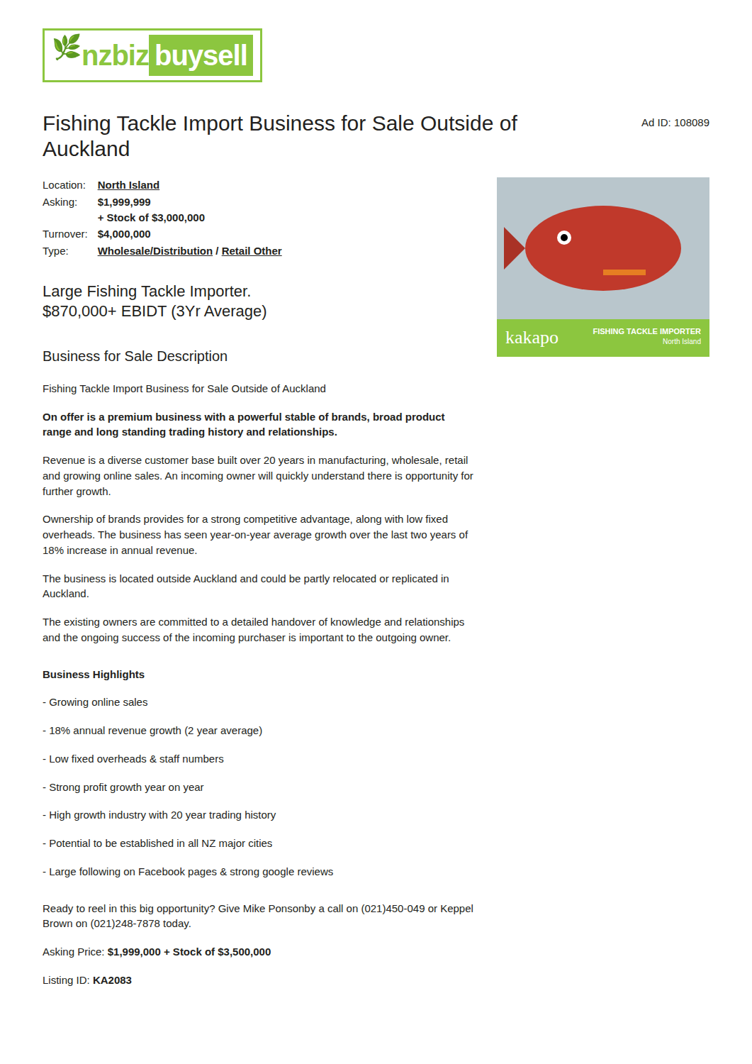🌿nzbiz buysell
Fishing Tackle Import Business for Sale Outside of Auckland
Ad ID: 108089
| Location: | North Island |
| Asking: | $1,999,999 + Stock of $3,000,000 |
| Turnover: | $4,000,000 |
| Type: | Wholesale/Distribution / Retail Other |
Large Fishing Tackle Importer.
$870,000+ EBIDT (3Yr Average)
Business for Sale Description
Fishing Tackle Import Business for Sale Outside of Auckland
On offer is a premium business with a powerful stable of brands, broad product range and long standing trading history and relationships.
Revenue is a diverse customer base built over 20 years in manufacturing, wholesale, retail and growing online sales. An incoming owner will quickly understand there is opportunity for further growth.
Ownership of brands provides for a strong competitive advantage, along with low fixed overheads. The business has seen year-on-year average growth over the last two years of 18% increase in annual revenue.
The business is located outside Auckland and could be partly relocated or replicated in Auckland.
The existing owners are committed to a detailed handover of knowledge and relationships and the ongoing success of the incoming purchaser is important to the outgoing owner.
Business Highlights
- Growing online sales
- 18% annual revenue growth (2 year average)
- Low fixed overheads & staff numbers
- Strong profit growth year on year
- High growth industry with 20 year trading history
- Potential to be established in all NZ major cities
- Large following on Facebook pages & strong google reviews
Ready to reel in this big opportunity? Give Mike Ponsonby a call on (021)450-049 or Keppel Brown on (021)248-7878 today.
Asking Price: $1,999,000 + Stock of $3,500,000
Listing ID: KA2083
kakapo
FISHING TACKLE IMPORTER
North Island